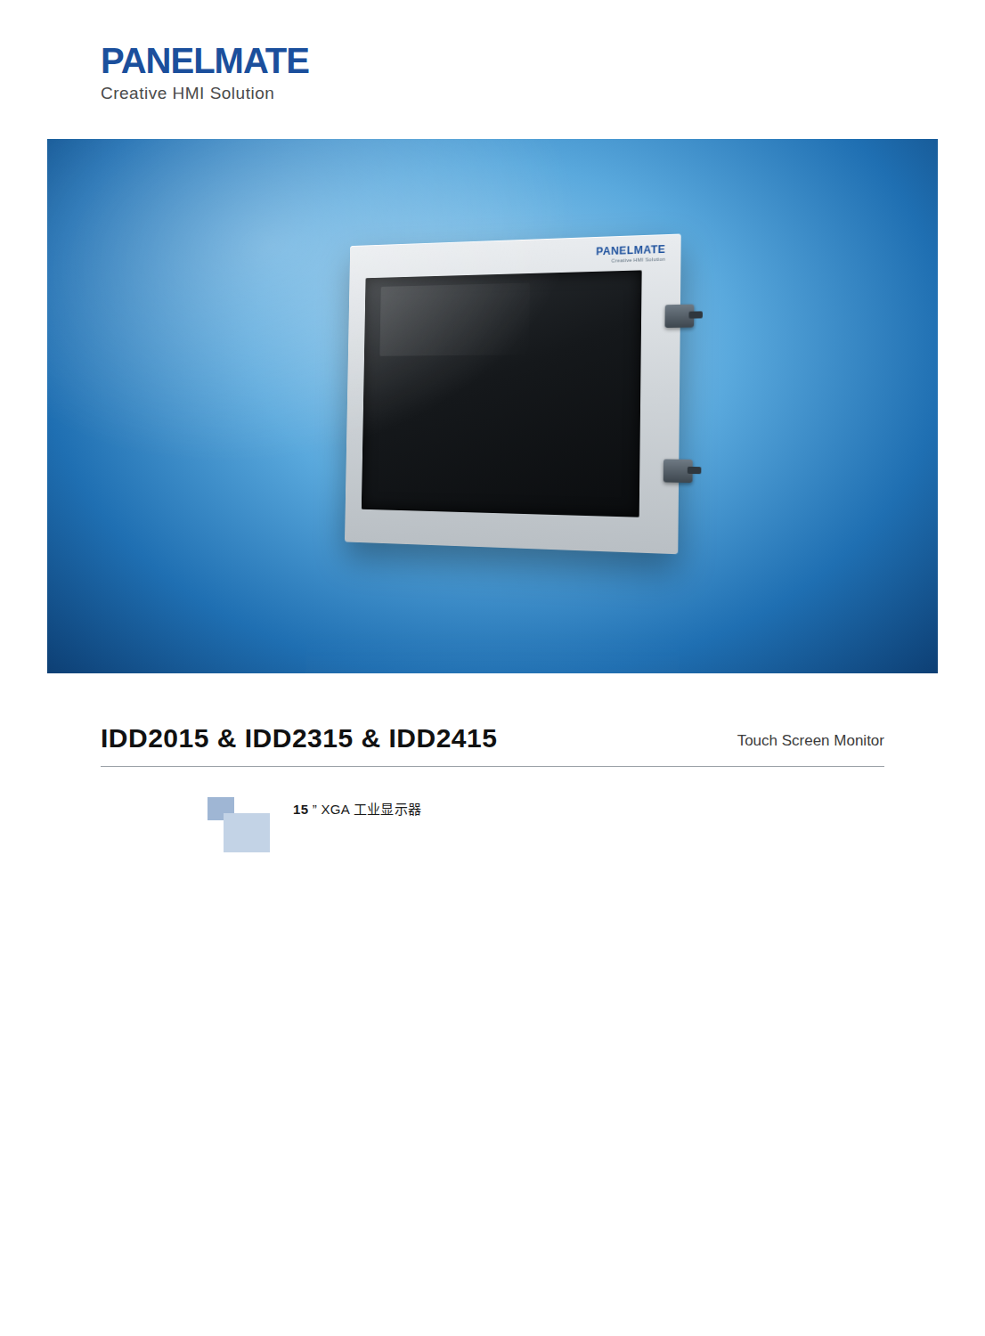PANEL MATE
Creative HMI Solution
PANELMATE
Creative HMI Solution
IDD2015 & IDD2315 & IDD2415
Touch Screen Monitor
15 ” XGA 工业显示器